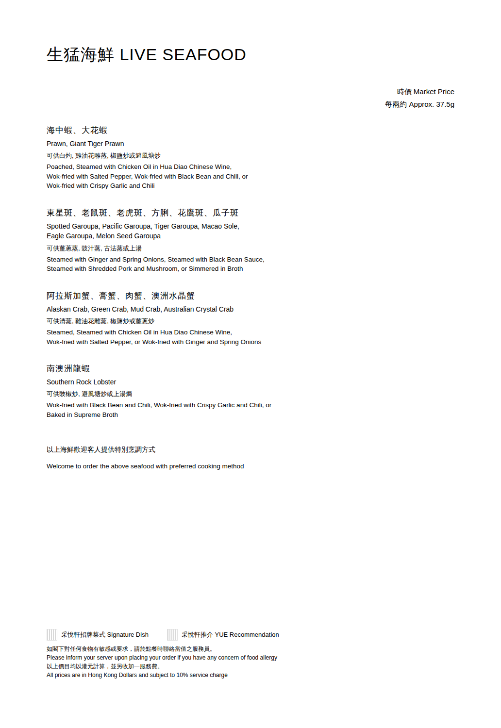生猛海鮮 LIVE SEAFOOD
時價 Market Price
每兩約 Approx. 37.5g
海中蝦、大花蝦
Prawn, Giant Tiger Prawn
可供白灼, 雞油花雕蒸, 椒鹽炒或避風塘炒
Poached, Steamed with Chicken Oil in Hua Diao Chinese Wine,
Wok-fried with Salted Pepper, Wok-fried with Black Bean and Chili, or
Wok-fried with Crispy Garlic and Chili
東星斑、老鼠斑、老虎斑、方脷、花鷹斑、瓜子斑
Spotted Garoupa, Pacific Garoupa, Tiger Garoupa, Macao Sole,
Eagle Garoupa, Melon Seed Garoupa
可供薑蔥蒸, 豉汁蒸, 古法蒸或上湯
Steamed with Ginger and Spring Onions, Steamed with Black Bean Sauce,
Steamed with Shredded Pork and Mushroom, or Simmered in Broth
阿拉斯加蟹、膏蟹、肉蟹、澳洲水晶蟹
Alaskan Crab, Green Crab, Mud Crab, Australian Crystal Crab
可供清蒸, 雞油花雕蒸, 椒鹽炒或薑蔥炒
Steamed, Steamed with Chicken Oil in Hua Diao Chinese Wine,
Wok-fried with Salted Pepper, or Wok-fried with Ginger and Spring Onions
南澳洲龍蝦
Southern Rock Lobster
可供豉椒炒, 避風塘炒或上湯焗
Wok-fried with Black Bean and Chili, Wok-fried with Crispy Garlic and Chili, or
Baked in Supreme Broth
以上海鮮歡迎客人提供特別烹調方式
Welcome to order the above seafood with preferred cooking method
采悅軒招牌菜式 Signature Dish 采悅軒推介 YUE Recommendation
如閣下對任何食物有敏感或要求，請於點餐時聯絡當值之服務員。
Please inform your server upon placing your order if you have any concern of food allergy
以上價目均以港元計算，並另收加一服務費。
All prices are in Hong Kong Dollars and subject to 10% service charge